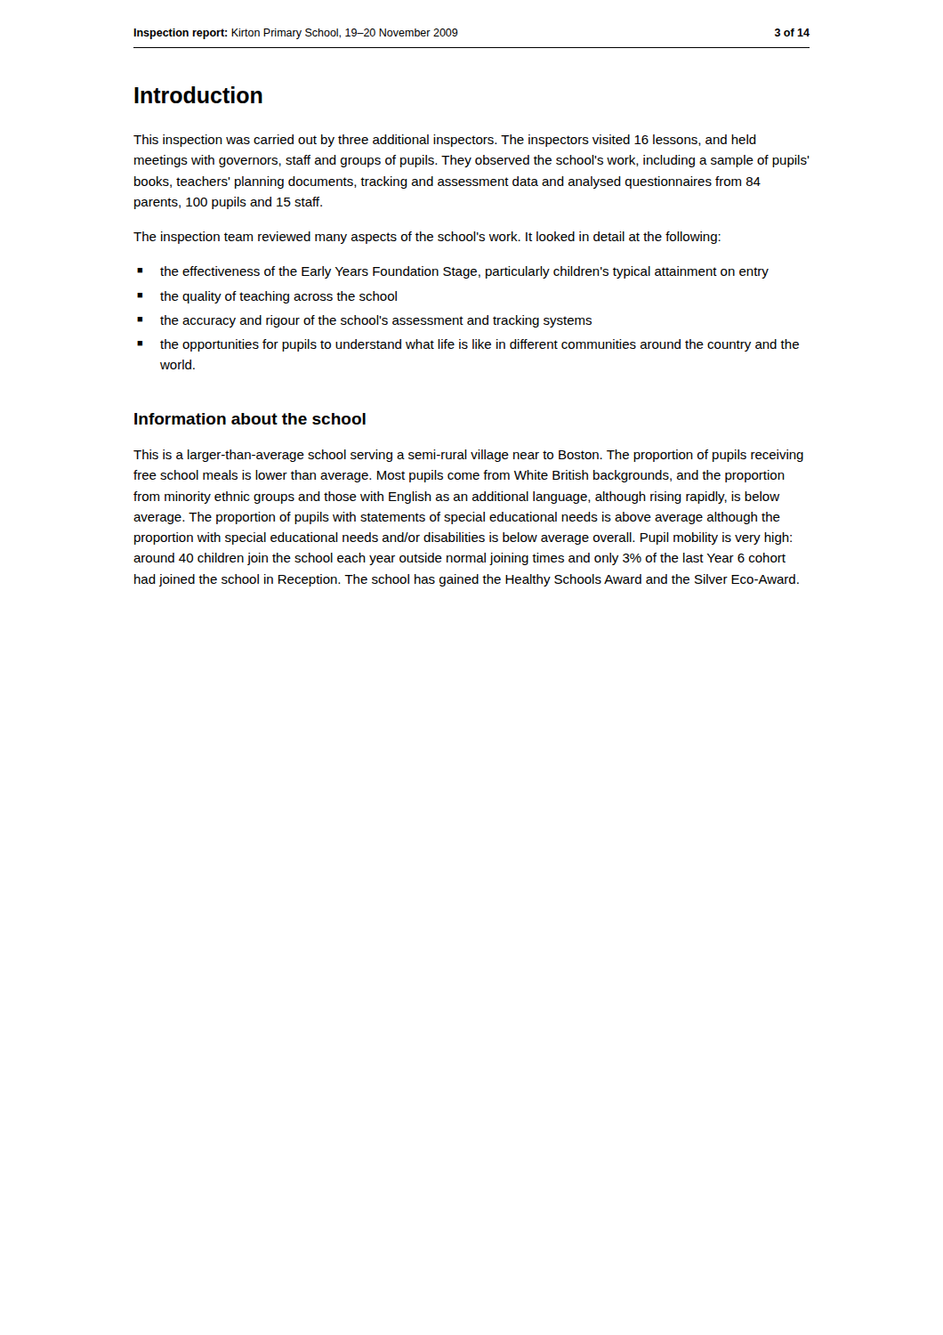Inspection report: Kirton Primary School, 19–20 November 2009
3 of 14
Introduction
This inspection was carried out by three additional inspectors. The inspectors visited 16 lessons, and held meetings with governors, staff and groups of pupils. They observed the school's work, including a sample of pupils' books, teachers' planning documents, tracking and assessment data and analysed questionnaires from 84 parents, 100 pupils and 15 staff.
The inspection team reviewed many aspects of the school's work. It looked in detail at the following:
the effectiveness of the Early Years Foundation Stage, particularly children's typical attainment on entry
the quality of teaching across the school
the accuracy and rigour of the school's assessment and tracking systems
the opportunities for pupils to understand what life is like in different communities around the country and the world.
Information about the school
This is a larger-than-average school serving a semi-rural village near to Boston. The proportion of pupils receiving free school meals is lower than average. Most pupils come from White British backgrounds, and the proportion from minority ethnic groups and those with English as an additional language, although rising rapidly, is below average. The proportion of pupils with statements of special educational needs is above average although the proportion with special educational needs and/or disabilities is below average overall. Pupil mobility is very high: around 40 children join the school each year outside normal joining times and only 3% of the last Year 6 cohort had joined the school in Reception. The school has gained the Healthy Schools Award and the Silver Eco-Award.